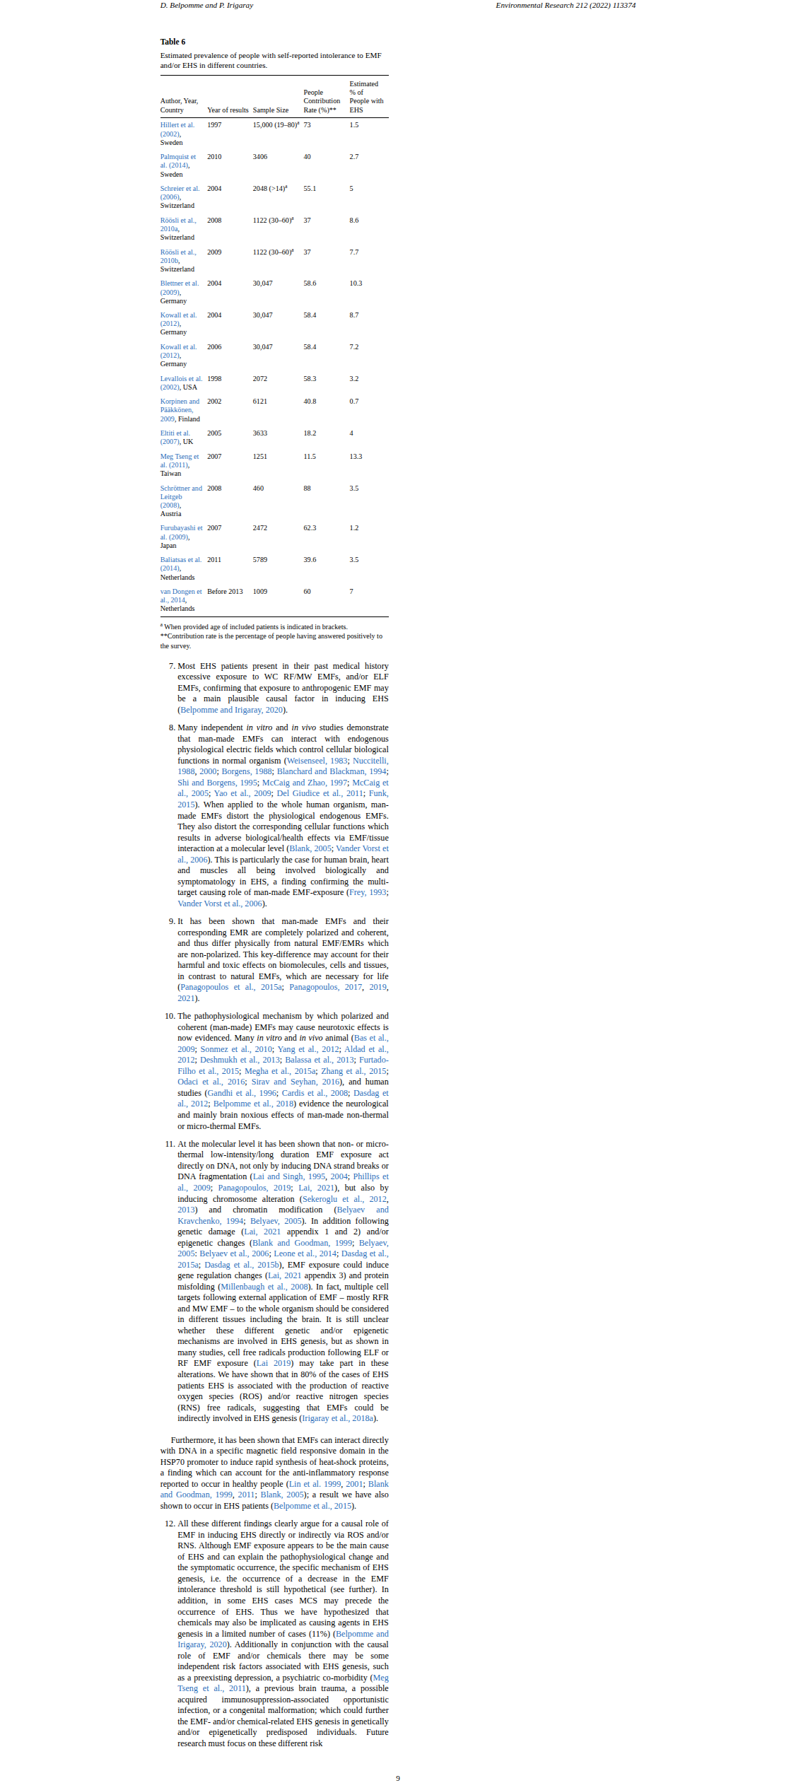D. Belpomme and P. Irigaray
Environmental Research 212 (2022) 113374
Table 6
Estimated prevalence of people with self-reported intolerance to EMF and/or EHS in different countries.
| Author, Year, Country | Year of results | Sample Size | People Contribution Rate (%)** | Estimated % of People with EHS |
| --- | --- | --- | --- | --- |
| Hillert et al. (2002) , Sweden | 1997 | 15,000 (19–80) a | 73 | 1.5 |
| Palmquist et al. (2014) , Sweden | 2010 | 3406 | 40 | 2.7 |
| Schreier et al. (2006) , Switzerland | 2004 | 2048 (>14) a | 55.1 | 5 |
| Röösli et al., 2010a , Switzerland | 2008 | 1122 (30–60) a | 37 | 8.6 |
| Röösli et al., 2010b , Switzerland | 2009 | 1122 (30–60) a | 37 | 7.7 |
| Blettner et al. (2009) , Germany | 2004 | 30,047 | 58.6 | 10.3 |
| Kowall et al. (2012) , Germany | 2004 | 30,047 | 58.4 | 8.7 |
| Kowall et al. (2012) , Germany | 2006 | 30,047 | 58.4 | 7.2 |
| Levallois et al. (2002) , USA | 1998 | 2072 | 58.3 | 3.2 |
| Korpinen and Pääkkönen, 2009 , Finland | 2002 | 6121 | 40.8 | 0.7 |
| Eltiti et al. (2007) , UK | 2005 | 3633 | 18.2 | 4 |
| Meg Tseng et al. (2011) , Taiwan | 2007 | 1251 | 11.5 | 13.3 |
| Schröttner and Leitgeb (2008) , Austria | 2008 | 460 | 88 | 3.5 |
| Furubayashi et al. (2009) , Japan | 2007 | 2472 | 62.3 | 1.2 |
| Baliatsas et al. (2014) , Netherlands | 2011 | 5789 | 39.6 | 3.5 |
| van Dongen et al., 2014 , Netherlands | Before 2013 | 1009 | 60 | 7 |
a When provided age of included patients is indicated in brackets. **Contribution rate is the percentage of people having answered positively to the survey.
Most EHS patients present in their past medical history excessive exposure to WC RF/MW EMFs, and/or ELF EMFs, confirming that exposure to anthropogenic EMF may be a main plausible causal factor in inducing EHS (Belpomme and Irigaray, 2020).
Many independent in vitro and in vivo studies demonstrate that man-made EMFs can interact with endogenous physiological electric fields which control cellular biological functions in normal organism (Weisenseel, 1983; Nuccitelli, 1988, 2000; Borgens, 1988; Blanchard and Blackman, 1994; Shi and Borgens, 1995; McCaig and Zhao, 1997; McCaig et al., 2005; Yao et al., 2009; Del Giudice et al., 2011; Funk, 2015). When applied to the whole human organism, man-made EMFs distort the physiological endogenous EMFs. They also distort the corresponding cellular functions which results in adverse biological/health effects via EMF/tissue interaction at a molecular level (Blank, 2005; Vander Vorst et al., 2006). This is particularly the case for human brain, heart and muscles all being involved biologically and symptomatology in EHS, a finding confirming the multi-target causing role of man-made EMF-exposure (Frey, 1993; Vander Vorst et al., 2006).
It has been shown that man-made EMFs and their corresponding EMR are completely polarized and coherent, and thus differ physically from natural EMF/EMRs which are non-polarized. This key-difference may account for their harmful and toxic effects on biomolecules, cells and tissues, in contrast to natural EMFs, which are necessary for life (Panagopoulos et al., 2015a; Panagopoulos, 2017, 2019, 2021).
The pathophysiological mechanism by which polarized and coherent (man-made) EMFs may cause neurotoxic effects is now evidenced. Many in vitro and in vivo animal (Bas et al., 2009; Sonmez et al., 2010; Yang et al., 2012; Aldad et al., 2012; Deshmukh et al., 2013; Balassa et al., 2013; Furtado-Filho et al., 2015; Megha et al., 2015a; Zhang et al., 2015; Odaci et al., 2016; Sirav and Seyhan, 2016), and human studies (Gandhi et al., 1996; Cardis et al., 2008; Dasdag et al., 2012; Belpomme et al., 2018) evidence the neurological and mainly brain noxious effects of man-made non-thermal or micro-thermal EMFs.
At the molecular level it has been shown that non- or micro-thermal low-intensity/long duration EMF exposure act directly on DNA, not only by inducing DNA strand breaks or DNA fragmentation (Lai and Singh, 1995, 2004; Phillips et al., 2009; Panagopoulos, 2019; Lai, 2021), but also by inducing chromosome alteration (Sekeroglu et al., 2012, 2013) and chromatin modification (Belyaev and Kravchenko, 1994; Belyaev, 2005). In addition following genetic damage (Lai, 2021 appendix 1 and 2) and/or epigenetic changes (Blank and Goodman, 1999; Belyaev, 2005: Belyaev et al., 2006; Leone et al., 2014; Dasdag et al., 2015a; Dasdag et al., 2015b), EMF exposure could induce gene regulation changes (Lai, 2021 appendix 3) and protein misfolding (Millenbaugh et al., 2008). In fact, multiple cell targets following external application of EMF – mostly RFR and MW EMF – to the whole organism should be considered in different tissues including the brain. It is still unclear whether these different genetic and/or epigenetic mechanisms are involved in EHS genesis, but as shown in many studies, cell free radicals production following ELF or RF EMF exposure (Lai 2019) may take part in these alterations. We have shown that in 80% of the cases of EHS patients EHS is associated with the production of reactive oxygen species (ROS) and/or reactive nitrogen species (RNS) free radicals, suggesting that EMFs could be indirectly involved in EHS genesis (Irigaray et al., 2018a).
Furthermore, it has been shown that EMFs can interact directly with DNA in a specific magnetic field responsive domain in the HSP70 promoter to induce rapid synthesis of heat-shock proteins, a finding which can account for the anti-inflammatory response reported to occur in healthy people (Lin et al. 1999, 2001; Blank and Goodman, 1999, 2011; Blank, 2005); a result we have also shown to occur in EHS patients (Belpomme et al., 2015).
All these different findings clearly argue for a causal role of EMF in inducing EHS directly or indirectly via ROS and/or RNS. Although EMF exposure appears to be the main cause of EHS and can explain the pathophysiological change and the symptomatic occurrence, the specific mechanism of EHS genesis, i.e. the occurrence of a decrease in the EMF intolerance threshold is still hypothetical (see further). In addition, in some EHS cases MCS may precede the occurrence of EHS. Thus we have hypothesized that chemicals may also be implicated as causing agents in EHS genesis in a limited number of cases (11%) (Belpomme and Irigaray, 2020). Additionally in conjunction with the causal role of EMF and/or chemicals there may be some independent risk factors associated with EHS genesis, such as a preexisting depression, a psychiatric co-morbidity (Meg Tseng et al., 2011), a previous brain trauma, a possible acquired immunosuppression-associated opportunistic infection, or a congenital malformation; which could further the EMF- and/or chemical-related EHS genesis in genetically and/or epigenetically predisposed individuals. Future research must focus on these different risk
9